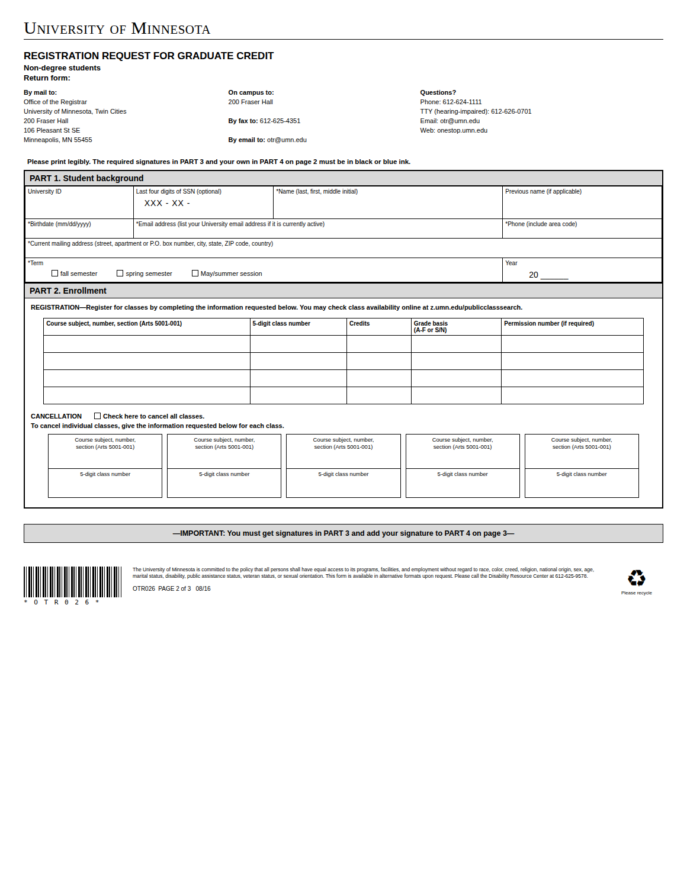University of Minnesota
REGISTRATION REQUEST FOR GRADUATE CREDIT
Non-degree students
Return form:
| By mail to: Office of the Registrar University of Minnesota, Twin Cities 200 Fraser Hall 106 Pleasant St SE Minneapolis, MN 55455 | On campus to: 200 Fraser Hall By fax to: 612-625-4351 By email to: otr@umn.edu | Questions? Phone: 612-624-1111 TTY (hearing-impaired): 612-626-0701 Email: otr@umn.edu Web: onestop.umn.edu |
Please print legibly. The required signatures in PART 3 and your own in PART 4 on page 2 must be in black or blue ink.
PART 1. Student background
| University ID | Last four digits of SSN (optional) XXX - XX - | *Name (last, first, middle initial) | Previous name (if applicable) |
| *Birthdate (mm/dd/yyyy) | *Email address (list your University email address if it is currently active) | *Phone (include area code) |
| *Current mailing address (street, apartment or P.O. box number, city, state, ZIP code, country) |
| *Term fall semester spring semester May/summer session | Year 20 ______ |
PART 2. Enrollment
REGISTRATION—Register for classes by completing the information requested below. You may check class availability online at z.umn.edu/publicclasssearch.
| Course subject, number, section (Arts 5001-001) | 5-digit class number | Credits | Grade basis (A-F or S/N) | Permission number (if required) |
| --- | --- | --- | --- | --- |
CANCELLATION Check here to cancel all classes.
To cancel individual classes, give the information requested below for each class.
| Course subject, number, section (Arts 5001-001) 5-digit class number | Course subject, number, section (Arts 5001-001) 5-digit class number | Course subject, number, section (Arts 5001-001) 5-digit class number | Course subject, number, section (Arts 5001-001) 5-digit class number | Course subject, number, section (Arts 5001-001) 5-digit class number |
—IMPORTANT: You must get signatures in PART 3 and add your signature to PART 4 on page 3—
* O T R 0 2 6 *
The University of Minnesota is committed to the policy that all persons shall have equal access to its programs, facilities, and employment without regard to race, color, creed, religion, national origin, sex, age, marital status, disability, public assistance status, veteran status, or sexual orientation. This form is available in alternative formats upon request. Please call the Disability Resource Center at 612-625-9578.
OTR026 PAGE 2 of 3 08/16
♻
Please recycle